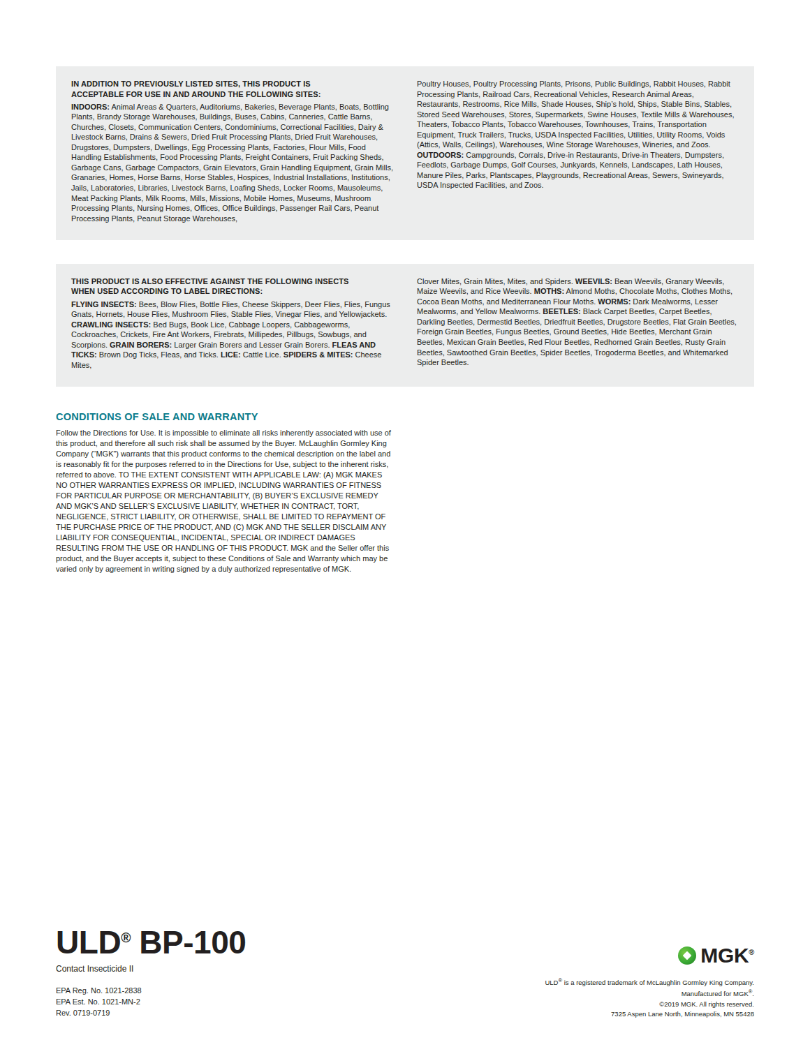IN ADDITION TO PREVIOUSLY LISTED SITES, THIS PRODUCT IS
ACCEPTABLE FOR USE IN AND AROUND THE FOLLOWING SITES:
INDOORS: Animal Areas & Quarters, Auditoriums, Bakeries, Beverage Plants, Boats, Bottling Plants, Brandy Storage Warehouses, Buildings, Buses, Cabins, Canneries, Cattle Barns, Churches, Closets, Communication Centers, Condominiums, Correctional Facilities, Dairy & Livestock Barns, Drains & Sewers, Dried Fruit Processing Plants, Dried Fruit Warehouses, Drugstores, Dumpsters, Dwellings, Egg Processing Plants, Factories, Flour Mills, Food Handling Establishments, Food Processing Plants, Freight Containers, Fruit Packing Sheds, Garbage Cans, Garbage Compactors, Grain Elevators, Grain Handling Equipment, Grain Mills, Granaries, Homes, Horse Barns, Horse Stables, Hospices, Industrial Installations, Institutions, Jails, Laboratories, Libraries, Livestock Barns, Loafing Sheds, Locker Rooms, Mausoleums, Meat Packing Plants, Milk Rooms, Mills, Missions, Mobile Homes, Museums, Mushroom Processing Plants, Nursing Homes, Offices, Office Buildings, Passenger Rail Cars, Peanut Processing Plants, Peanut Storage Warehouses,
Poultry Houses, Poultry Processing Plants, Prisons, Public Buildings, Rabbit Houses, Rabbit Processing Plants, Railroad Cars, Recreational Vehicles, Research Animal Areas, Restaurants, Restrooms, Rice Mills, Shade Houses, Ship’s hold, Ships, Stable Bins, Stables, Stored Seed Warehouses, Stores, Supermarkets, Swine Houses, Textile Mills & Warehouses, Theaters, Tobacco Plants, Tobacco Warehouses, Townhouses, Trains, Transportation Equipment, Truck Trailers, Trucks, USDA Inspected Facilities, Utilities, Utility Rooms, Voids (Attics, Walls, Ceilings), Warehouses, Wine Storage Warehouses, Wineries, and Zoos. OUTDOORS: Campgrounds, Corrals, Drive-in Restaurants, Drive-in Theaters, Dumpsters, Feedlots, Garbage Dumps, Golf Courses, Junkyards, Kennels, Landscapes, Lath Houses, Manure Piles, Parks, Plantscapes, Playgrounds, Recreational Areas, Sewers, Swineyards, USDA Inspected Facilities, and Zoos.
THIS PRODUCT IS ALSO EFFECTIVE AGAINST THE FOLLOWING INSECTS
WHEN USED ACCORDING TO LABEL DIRECTIONS:
FLYING INSECTS: Bees, Blow Flies, Bottle Flies, Cheese Skippers, Deer Flies, Flies, Fungus Gnats, Hornets, House Flies, Mushroom Flies, Stable Flies, Vinegar Flies, and Yellowjackets. CRAWLING INSECTS: Bed Bugs, Book Lice, Cabbage Loopers, Cabbageworms, Cockroaches, Crickets, Fire Ant Workers, Firebrats, Millipedes, Pillbugs, Sowbugs, and Scorpions. GRAIN BORERS: Larger Grain Borers and Lesser Grain Borers. FLEAS AND TICKS: Brown Dog Ticks, Fleas, and Ticks. LICE: Cattle Lice. SPIDERS & MITES: Cheese Mites,
Clover Mites, Grain Mites, Mites, and Spiders. WEEVILS: Bean Weevils, Granary Weevils, Maize Weevils, and Rice Weevils. MOTHS: Almond Moths, Chocolate Moths, Clothes Moths, Cocoa Bean Moths, and Mediterranean Flour Moths. WORMS: Dark Mealworms, Lesser Mealworms, and Yellow Mealworms. BEETLES: Black Carpet Beetles, Carpet Beetles, Darkling Beetles, Dermestid Beetles, Driedfruit Beetles, Drugstore Beetles, Flat Grain Beetles, Foreign Grain Beetles, Fungus Beetles, Ground Beetles, Hide Beetles, Merchant Grain Beetles, Mexican Grain Beetles, Red Flour Beetles, Redhorned Grain Beetles, Rusty Grain Beetles, Sawtoothed Grain Beetles, Spider Beetles, Trogoderma Beetles, and Whitemarked Spider Beetles.
CONDITIONS OF SALE AND WARRANTY
Follow the Directions for Use. It is impossible to eliminate all risks inherently associated with use of this product, and therefore all such risk shall be assumed by the Buyer. McLaughlin Gormley King Company (“MGK”) warrants that this product conforms to the chemical description on the label and is reasonably fit for the purposes referred to in the Directions for Use, subject to the inherent risks, referred to above. TO THE EXTENT CONSISTENT WITH APPLICABLE LAW: (A) MGK MAKES NO OTHER WARRANTIES EXPRESS OR IMPLIED, INCLUDING WARRANTIES OF FITNESS FOR PARTICULAR PURPOSE OR MERCHANTABILITY, (B) BUYER’S EXCLUSIVE REMEDY AND MGK’S AND SELLER’S EXCLUSIVE LIABILITY, WHETHER IN CONTRACT, TORT, NEGLIGENCE, STRICT LIABILITY, OR OTHERWISE, SHALL BE LIMITED TO REPAYMENT OF THE PURCHASE PRICE OF THE PRODUCT, AND (C) MGK AND THE SELLER DISCLAIM ANY LIABILITY FOR CONSEQUENTIAL, INCIDENTAL, SPECIAL OR INDIRECT DAMAGES RESULTING FROM THE USE OR HANDLING OF THIS PRODUCT. MGK and the Seller offer this product, and the Buyer accepts it, subject to these Conditions of Sale and Warranty which may be varied only by agreement in writing signed by a duly authorized representative of MGK.
ULD® BP-100
Contact Insecticide II
EPA Reg. No. 1021-2838
EPA Est. No. 1021-MN-2
Rev. 0719-0719
MGK®
ULD® is a registered trademark of McLaughlin Gormley King Company.
Manufactured for MGK®.
©2019 MGK. All rights reserved.
7325 Aspen Lane North, Minneapolis, MN 55428